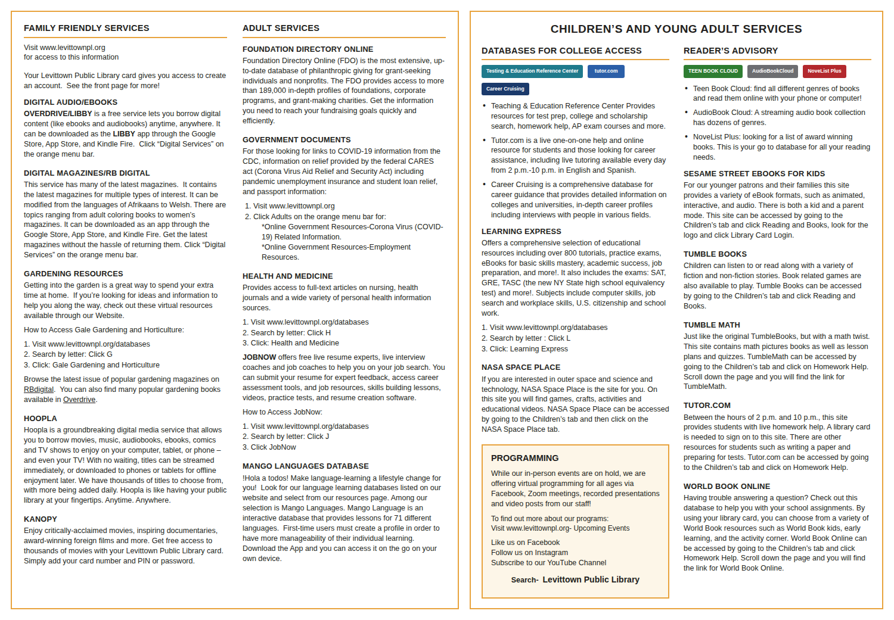FAMILY FRIENDLY SERVICES
Visit www.levittownpl.org
for access to this information
Your Levittown Public Library card gives you access to create an account. See the front page for more!
DIGITAL AUDIO/EBOOKS
OVERDRIVE/LIBBY is a free service lets you borrow digital content (like ebooks and audiobooks) anytime, anywhere. It can be downloaded as the LIBBY app through the Google Store, App Store, and Kindle Fire. Click “Digital Services” on the orange menu bar.
DIGITAL MAGAZINES/RB DIGITAL
This service has many of the latest magazines. It contains the latest magazines for multiple types of interest. It can be modified from the languages of Afrikaans to Welsh. There are topics ranging from adult coloring books to women’s magazines. It can be downloaded as an app through the Google Store, App Store, and Kindle Fire. Get the latest magazines without the hassle of returning them. Click “Digital Services” on the orange menu bar.
GARDENING RESOURCES
Getting into the garden is a great way to spend your extra time at home. If you’re looking for ideas and information to help you along the way, check out these virtual resources available through our Website.
How to Access Gale Gardening and Horticulture:
1. Visit www.levittownpl.org/databases
2. Search by letter: Click G
3. Click: Gale Gardening and Horticulture
Browse the latest issue of popular gardening magazines on RBdigital. You can also find many popular gardening books available in Overdrive.
HOOPLA
Hoopla is a groundbreaking digital media service that allows you to borrow movies, music, audiobooks, ebooks, comics and TV shows to enjoy on your computer, tablet, or phone – and even your TV! With no waiting, titles can be streamed immediately, or downloaded to phones or tablets for offline enjoyment later. We have thousands of titles to choose from, with more being added daily. Hoopla is like having your public library at your fingertips. Anytime. Anywhere.
KANOPY
Enjoy critically-acclaimed movies, inspiring documentaries, award-winning foreign films and more. Get free access to thousands of movies with your Levittown Public Library card. Simply add your card number and PIN or password.
ADULT SERVICES
FOUNDATION DIRECTORY ONLINE
Foundation Directory Online (FDO) is the most extensive, up-to-date database of philanthropic giving for grant-seeking individuals and nonprofits. The FDO provides access to more than 189,000 in-depth profiles of foundations, corporate programs, and grant-making charities. Get the information you need to reach your fundraising goals quickly and efficiently.
GOVERNMENT DOCUMENTS
For those looking for links to COVID-19 information from the CDC, information on relief provided by the federal CARES act (Corona Virus Aid Relief and Security Act) including pandemic unemployment insurance and student loan relief, and passport information:
Visit www.levittownpl.org
Click Adults on the orange menu bar for: *Online Government Resources-Corona Virus (COVID-19) Related Information. *Online Government Resources-Employment Resources.
HEALTH AND MEDICINE
Provides access to full-text articles on nursing, health journals and a wide variety of personal health information sources.
1. Visit www.levittownpl.org/databases
2. Search by letter: Click H
3. Click: Health and Medicine
JOBNOW offers free live resume experts, live interview coaches and job coaches to help you on your job search. You can submit your resume for expert feedback, access career assessment tools, and job resources, skills building lessons, videos, practice tests, and resume creation software.
How to Access JobNow:
1. Visit www.levittownpl.org/databases
2. Search by letter: Click J
3. Click JobNow
MANGO LANGUAGES DATABASE
!Hola a todos! Make language-learning a lifestyle change for you! Look for our language learning databases listed on our website and select from our resources page. Among our selection is Mango Languages. Mango Language is an interactive database that provides lessons for 71 different languages. First-time users must create a profile in order to have more manageability of their individual learning. Download the App and you can access it on the go on your own device.
CHILDREN’S AND YOUNG ADULT SERVICES
DATABASES FOR COLLEGE ACCESS
Testing & Education Reference Center tutor.com Career Cruising
Teaching & Education Reference Center Provides resources for test prep, college and scholarship search, homework help, AP exam courses and more.
Tutor.com is a live one-on-one help and online resource for students and those looking for career assistance, including live tutoring available every day from 2 p.m.-10 p.m. in English and Spanish.
Career Cruising is a comprehensive database for career guidance that provides detailed information on colleges and universities, in-depth career profiles including interviews with people in various fields.
LEARNING EXPRESS
Offers a comprehensive selection of educational resources including over 800 tutorials, practice exams, eBooks for basic skills mastery, academic success, job preparation, and more!. It also includes the exams: SAT, GRE, TASC (the new NY State high school equivalency test) and more!. Subjects include computer skills, job search and workplace skills, U.S. citizenship and school work.
1. Visit www.levittownpl.org/databases
2. Search by letter : Click L
3. Click: Learning Express
NASA SPACE PLACE
If you are interested in outer space and science and technology, NASA Space Place is the site for you. On this site you will find games, crafts, activities and educational videos. NASA Space Place can be accessed by going to the Children’s tab and then click on the NASA Space Place tab.
PROGRAMMING
While our in-person events are on hold, we are offering virtual programming for all ages via Facebook, Zoom meetings, recorded presentations and video posts from our staff!
To find out more about our programs:
Visit www.levittownpl.org- Upcoming Events
Like us on Facebook
Follow us on Instagram
Subscribe to our YouTube Channel
Search- Levittown Public Library
READER’S ADVISORY
TEEN BOOK CLOUD AudioBookCloud NoveList Plus
Teen Book Cloud: find all different genres of books and read them online with your phone or computer!
AudioBook Cloud: A streaming audio book collection has dozens of genres.
NoveList Plus: looking for a list of award winning books. This is your go to database for all your reading needs.
SESAME STREET EBOOKS FOR KIDS
For our younger patrons and their families this site provides a variety of eBook formats, such as animated, interactive, and audio. There is both a kid and a parent mode. This site can be accessed by going to the Children’s tab and click Reading and Books, look for the logo and click Library Card Login.
TUMBLE BOOKS
Children can listen to or read along with a variety of fiction and non-fiction stories. Book related games are also available to play. Tumble Books can be accessed by going to the Children’s tab and click Reading and Books.
TUMBLE MATH
Just like the original TumbleBooks, but with a math twist. This site contains math pictures books as well as lesson plans and quizzes. TumbleMath can be accessed by going to the Children’s tab and click on Homework Help. Scroll down the page and you will find the link for TumbleMath.
TUTOR.COM
Between the hours of 2 p.m. and 10 p.m., this site provides students with live homework help. A library card is needed to sign on to this site. There are other resources for students such as writing a paper and preparing for tests. Tutor.com can be accessed by going to the Children’s tab and click on Homework Help.
WORLD BOOK ONLINE
Having trouble answering a question? Check out this database to help you with your school assignments. By using your library card, you can choose from a variety of World Book resources such as World Book kids, early learning, and the activity corner. World Book Online can be accessed by going to the Children’s tab and click Homework Help. Scroll down the page and you will find the link for World Book Online.